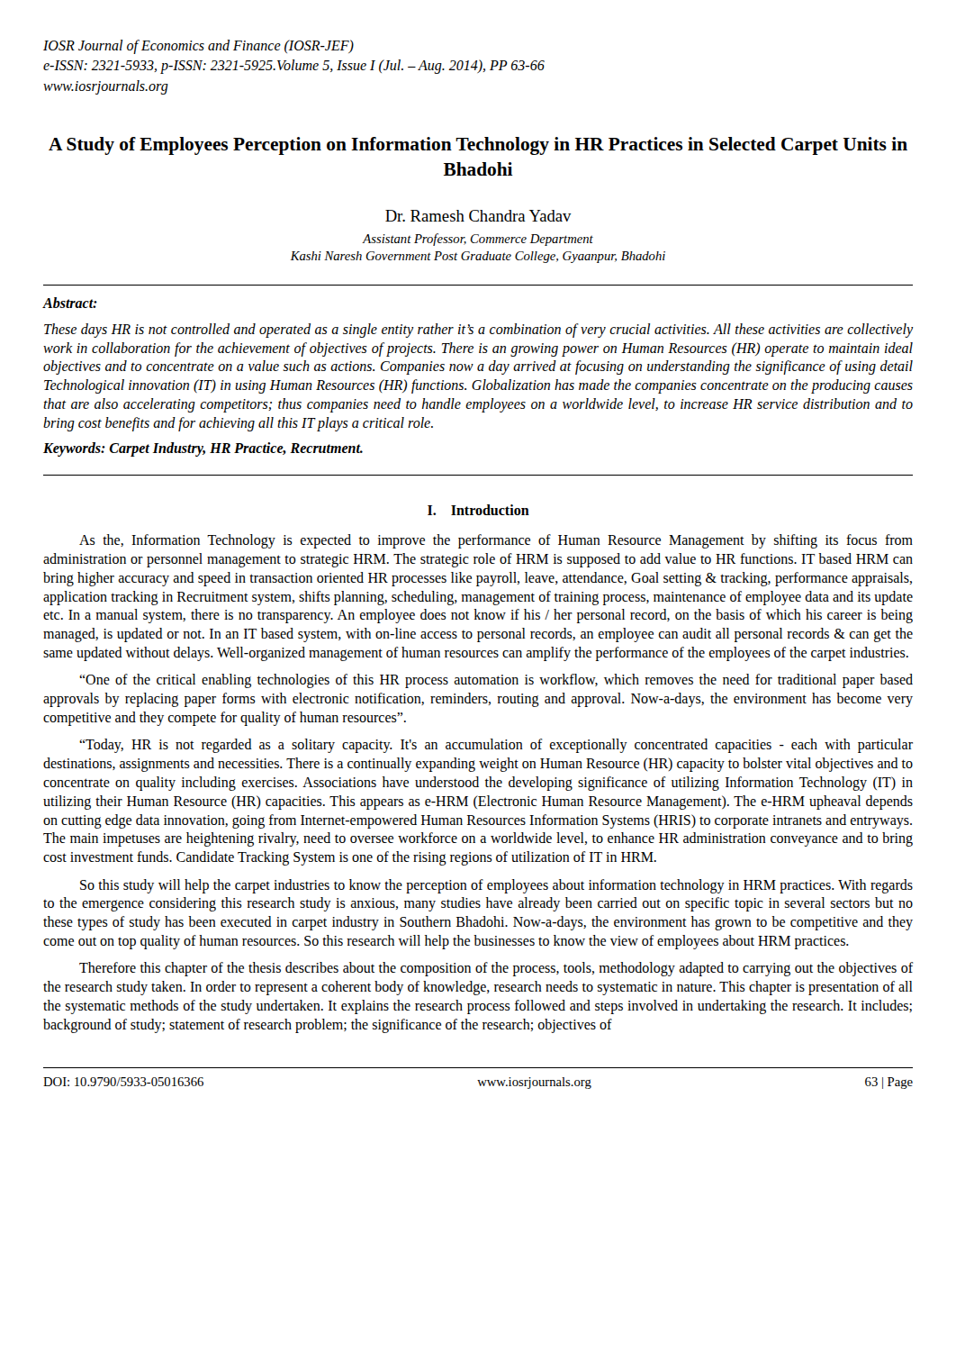IOSR Journal of Economics and Finance (IOSR-JEF)
e-ISSN: 2321-5933, p-ISSN: 2321-5925.Volume 5, Issue I (Jul. – Aug. 2014), PP 63-66
www.iosrjournals.org
A Study of Employees Perception on Information Technology in HR Practices in Selected Carpet Units in Bhadohi
Dr. Ramesh Chandra Yadav
Assistant Professor, Commerce Department
Kashi Naresh Government Post Graduate College, Gyaanpur, Bhadohi
Abstract:
These days HR is not controlled and operated as a single entity rather it’s a combination of very crucial activities. All these activities are collectively work in collaboration for the achievement of objectives of projects. There is an growing power on Human Resources (HR) operate to maintain ideal objectives and to concentrate on a value such as actions. Companies now a day arrived at focusing on understanding the significance of using detail Technological innovation (IT) in using Human Resources (HR) functions. Globalization has made the companies concentrate on the producing causes that are also accelerating competitors; thus companies need to handle employees on a worldwide level, to increase HR service distribution and to bring cost benefits and for achieving all this IT plays a critical role.
Keywords: Carpet Industry, HR Practice, Recrutment.
I. Introduction
As the, Information Technology is expected to improve the performance of Human Resource Management by shifting its focus from administration or personnel management to strategic HRM. The strategic role of HRM is supposed to add value to HR functions. IT based HRM can bring higher accuracy and speed in transaction oriented HR processes like payroll, leave, attendance, Goal setting & tracking, performance appraisals, application tracking in Recruitment system, shifts planning, scheduling, management of training process, maintenance of employee data and its update etc. In a manual system, there is no transparency. An employee does not know if his / her personal record, on the basis of which his career is being managed, is updated or not. In an IT based system, with on-line access to personal records, an employee can audit all personal records & can get the same updated without delays. Well-organized management of human resources can amplify the performance of the employees of the carpet industries.
“One of the critical enabling technologies of this HR process automation is workflow, which removes the need for traditional paper based approvals by replacing paper forms with electronic notification, reminders, routing and approval. Now-a-days, the environment has become very competitive and they compete for quality of human resources”.
“Today, HR is not regarded as a solitary capacity. It's an accumulation of exceptionally concentrated capacities - each with particular destinations, assignments and necessities. There is a continually expanding weight on Human Resource (HR) capacity to bolster vital objectives and to concentrate on quality including exercises. Associations have understood the developing significance of utilizing Information Technology (IT) in utilizing their Human Resource (HR) capacities. This appears as e-HRM (Electronic Human Resource Management). The e-HRM upheaval depends on cutting edge data innovation, going from Internet-empowered Human Resources Information Systems (HRIS) to corporate intranets and entryways. The main impetuses are heightening rivalry, need to oversee workforce on a worldwide level, to enhance HR administration conveyance and to bring cost investment funds. Candidate Tracking System is one of the rising regions of utilization of IT in HRM.
So this study will help the carpet industries to know the perception of employees about information technology in HRM practices. With regards to the emergence considering this research study is anxious, many studies have already been carried out on specific topic in several sectors but no these types of study has been executed in carpet industry in Southern Bhadohi. Now-a-days, the environment has grown to be competitive and they come out on top quality of human resources. So this research will help the businesses to know the view of employees about HRM practices.
Therefore this chapter of the thesis describes about the composition of the process, tools, methodology adapted to carrying out the objectives of the research study taken. In order to represent a coherent body of knowledge, research needs to systematic in nature. This chapter is presentation of all the systematic methods of the study undertaken. It explains the research process followed and steps involved in undertaking the research. It includes; background of study; statement of research problem; the significance of the research; objectives of
DOI: 10.9790/5933-05016366 www.iosrjournals.org 63 | Page